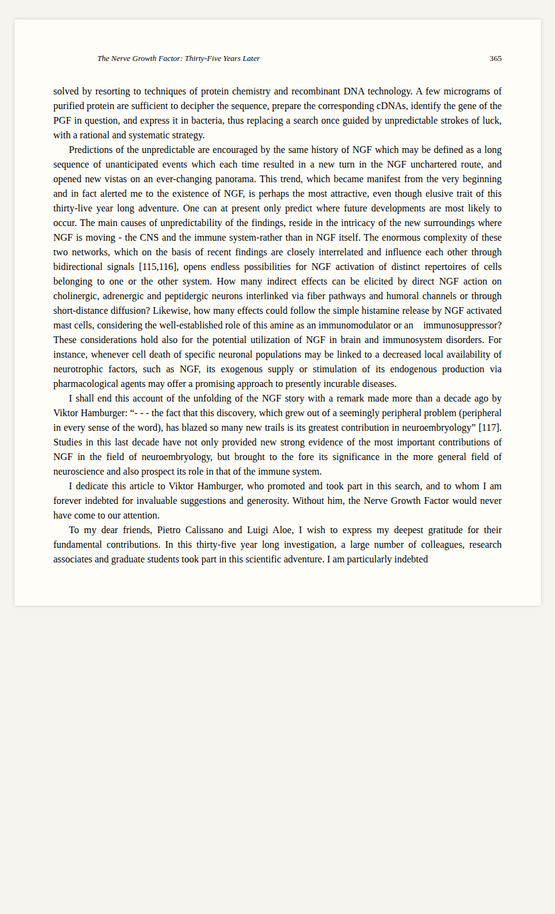The Nerve Growth Factor: Thirty-Five Years Later 365
solved by resorting to techniques of protein chemistry and recombinant DNA technology. A few micrograms of purified protein are sufficient to decipher the sequence, prepare the corresponding cDNAs, identify the gene of the PGF in question, and express it in bacteria, thus replacing a search once guided by unpredictable strokes of luck, with a rational and systematic strategy.
Predictions of the unpredictable are encouraged by the same history of NGF which may be defined as a long sequence of unanticipated events which each time resulted in a new turn in the NGF unchartered route, and opened new vistas on an ever-changing panorama. This trend, which became manifest from the very beginning and in fact alerted me to the existence of NGF, is perhaps the most attractive, even though elusive trait of this thirty-live year long adventure. One can at present only predict where future developments are most likely to occur. The main causes of unpredictability of the findings, reside in the intricacy of the new surroundings where NGF is moving - the CNS and the immune system-rather than in NGF itself. The enormous complexity of these two networks, which on the basis of recent findings are closely interrelated and influence each other through bidirectional signals [115,116], opens endless possibilities for NGF activation of distinct repertoires of cells belonging to one or the other system. How many indirect effects can be elicited by direct NGF action on cholinergic, adrenergic and peptidergic neurons interlinked via fiber pathways and humoral channels or through short-distance diffusion? Likewise, how many effects could follow the simple histamine release by NGF activated mast cells, considering the well-established role of this amine as an immunomodulator or an immunosuppressor? These considerations hold also for the potential utilization of NGF in brain and immunosystem disorders. For instance, whenever cell death of specific neuronal populations may be linked to a decreased local availability of neurotrophic factors, such as NGF, its exogenous supply or stimulation of its endogenous production via pharmacological agents may offer a promising approach to presently incurable diseases.
I shall end this account of the unfolding of the NGF story with a remark made more than a decade ago by Viktor Hamburger: “- - - the fact that this discovery, which grew out of a seemingly peripheral problem (peripheral in every sense of the word), has blazed so many new trails is its greatest contribution in neuroembryology” [117]. Studies in this last decade have not only provided new strong evidence of the most important contributions of NGF in the field of neuroembryology, but brought to the fore its significance in the more general field of neuroscience and also prospect its role in that of the immune system.
I dedicate this article to Viktor Hamburger, who promoted and took part in this search, and to whom I am forever indebted for invaluable suggestions and generosity. Without him, the Nerve Growth Factor would never have come to our attention.
To my dear friends, Pietro Calissano and Luigi Aloe, I wish to express my deepest gratitude for their fundamental contributions. In this thirty-five year long investigation, a large number of colleagues, research associates and graduate students took part in this scientific adventure. I am particularly indebted